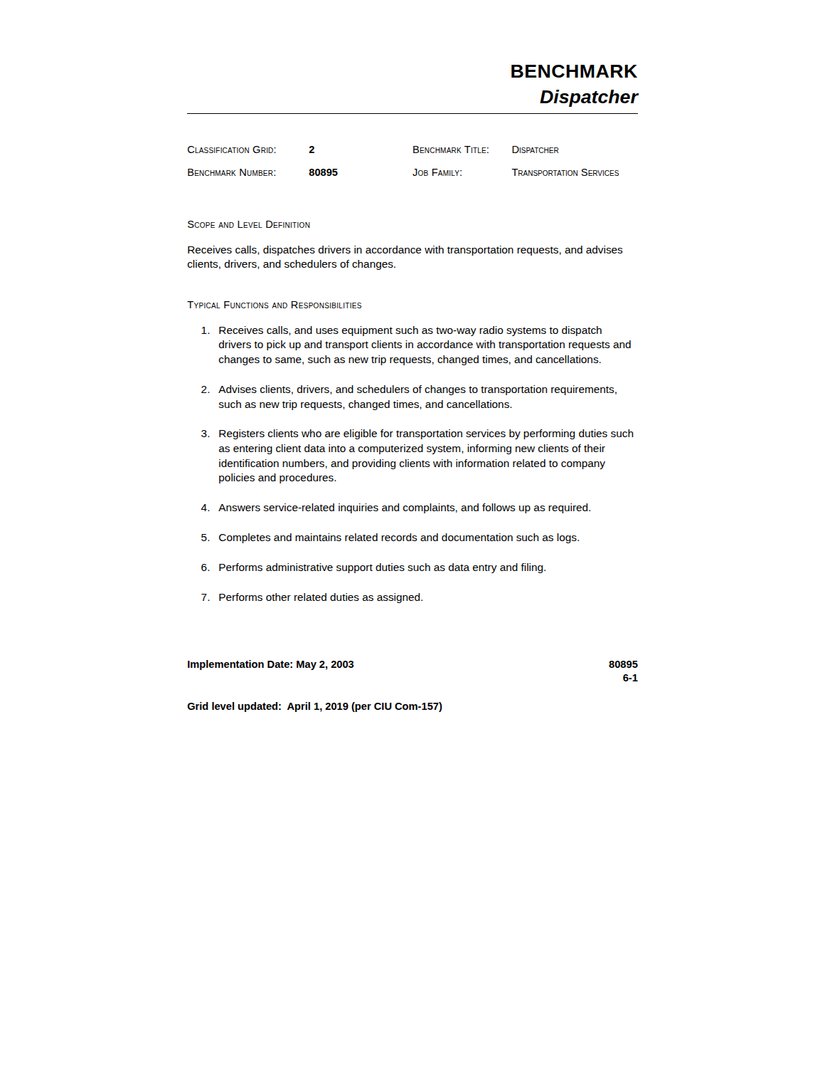BENCHMARK
Dispatcher
| Classification Grid: | 2 | Benchmark Title: | Dispatcher |
| Benchmark Number: | 80895 | Job Family: | Transportation Services |
Scope and Level Definition
Receives calls, dispatches drivers in accordance with transportation requests, and advises clients, drivers, and schedulers of changes.
Typical Functions and Responsibilities
Receives calls, and uses equipment such as two-way radio systems to dispatch drivers to pick up and transport clients in accordance with transportation requests and changes to same, such as new trip requests, changed times, and cancellations.
Advises clients, drivers, and schedulers of changes to transportation requirements, such as new trip requests, changed times, and cancellations.
Registers clients who are eligible for transportation services by performing duties such as entering client data into a computerized system, informing new clients of their identification numbers, and providing clients with information related to company policies and procedures.
Answers service-related inquiries and complaints, and follows up as required.
Completes and maintains related records and documentation such as logs.
Performs administrative support duties such as data entry and filing.
Performs other related duties as assigned.
Implementation Date: May 2, 2003
80895
6-1
Grid level updated: April 1, 2019 (per CIU Com-157)